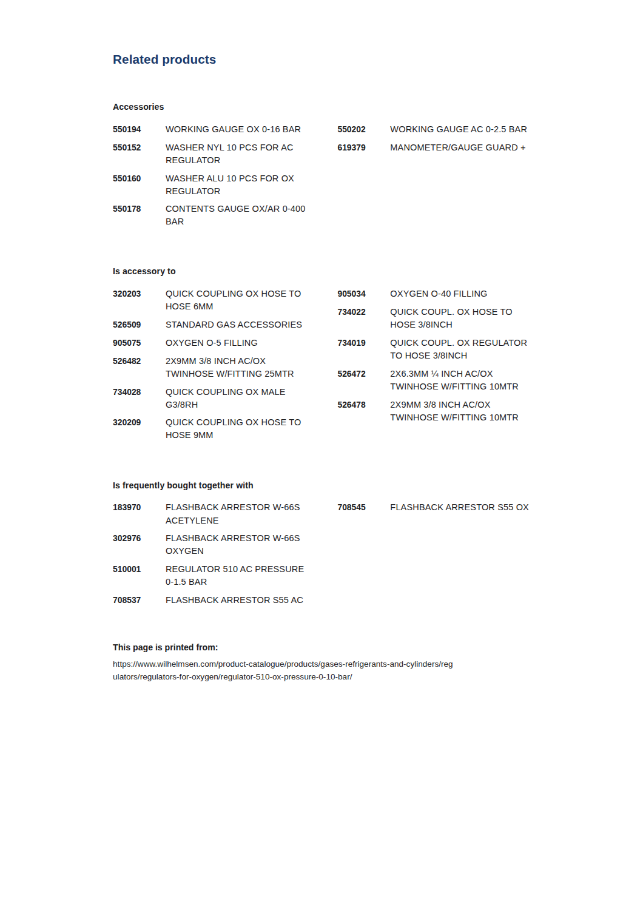Related products
Accessories
550194 WORKING GAUGE OX 0-16 BAR
550152 WASHER NYL 10 PCS FOR AC REGULATOR
550160 WASHER ALU 10 PCS FOR OX REGULATOR
550178 CONTENTS GAUGE OX/AR 0-400 BAR
550202 WORKING GAUGE AC 0-2.5 BAR
619379 MANOMETER/GAUGE GUARD +
Is accessory to
320203 QUICK COUPLING OX HOSE TO HOSE 6MM
526509 STANDARD GAS ACCESSORIES
905075 OXYGEN O-5 FILLING
5264822X9MM 3/8 INCH AC/OX TWINHOSE W/FITTING 25MTR
734028 QUICK COUPLING OX MALE G3/8RH
320209 QUICK COUPLING OX HOSE TO HOSE 9MM
905034 OXYGEN O-40 FILLING
734022 QUICK COUPL. OX HOSE TO HOSE 3/8INCH
734019 QUICK COUPL. OX REGULATOR TO HOSE 3/8INCH
5264722X6.3MM ¼ INCH AC/OX TWINHOSE W/FITTING 10MTR
5264782X9MM 3/8 INCH AC/OX TWINHOSE W/FITTING 10MTR
Is frequently bought together with
183970 FLASHBACK ARRESTOR W-66S ACETYLENE
302976 FLASHBACK ARRESTOR W-66S OXYGEN
510001 REGULATOR 510 AC PRESSURE 0-1.5 BAR
708537 FLASHBACK ARRESTOR S55 AC
708545 FLASHBACK ARRESTOR S55 OX
This page is printed from:
https://www.wilhelmsen.com/product-catalogue/products/gases-refrigerants-and-cylinders/regulators/regulators-for-oxygen/regulator-510-ox-pressure-0-10-bar/